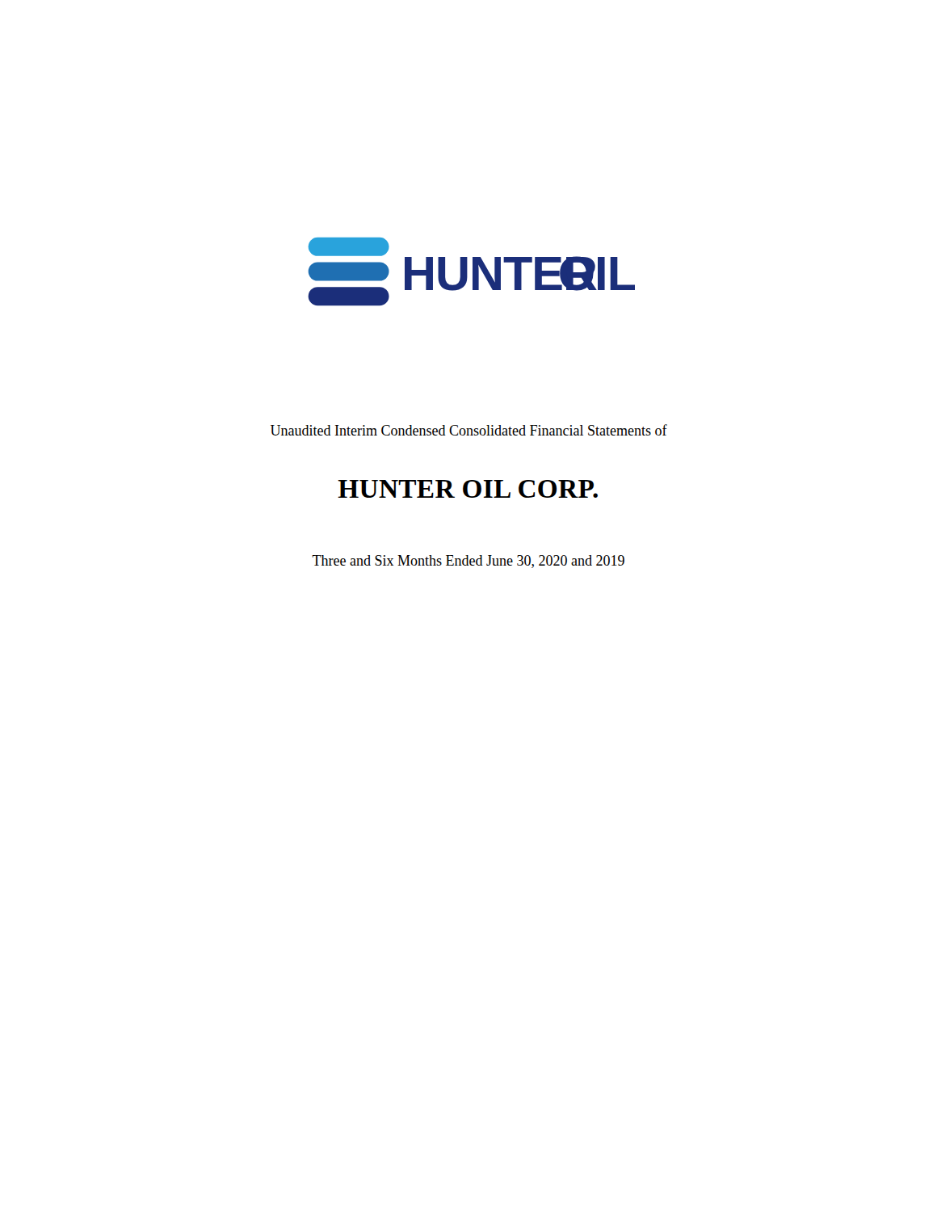HUNTER OIL
Unaudited Interim Condensed Consolidated Financial Statements of
HUNTER OIL CORP.
Three and Six Months Ended June 30, 2020 and 2019